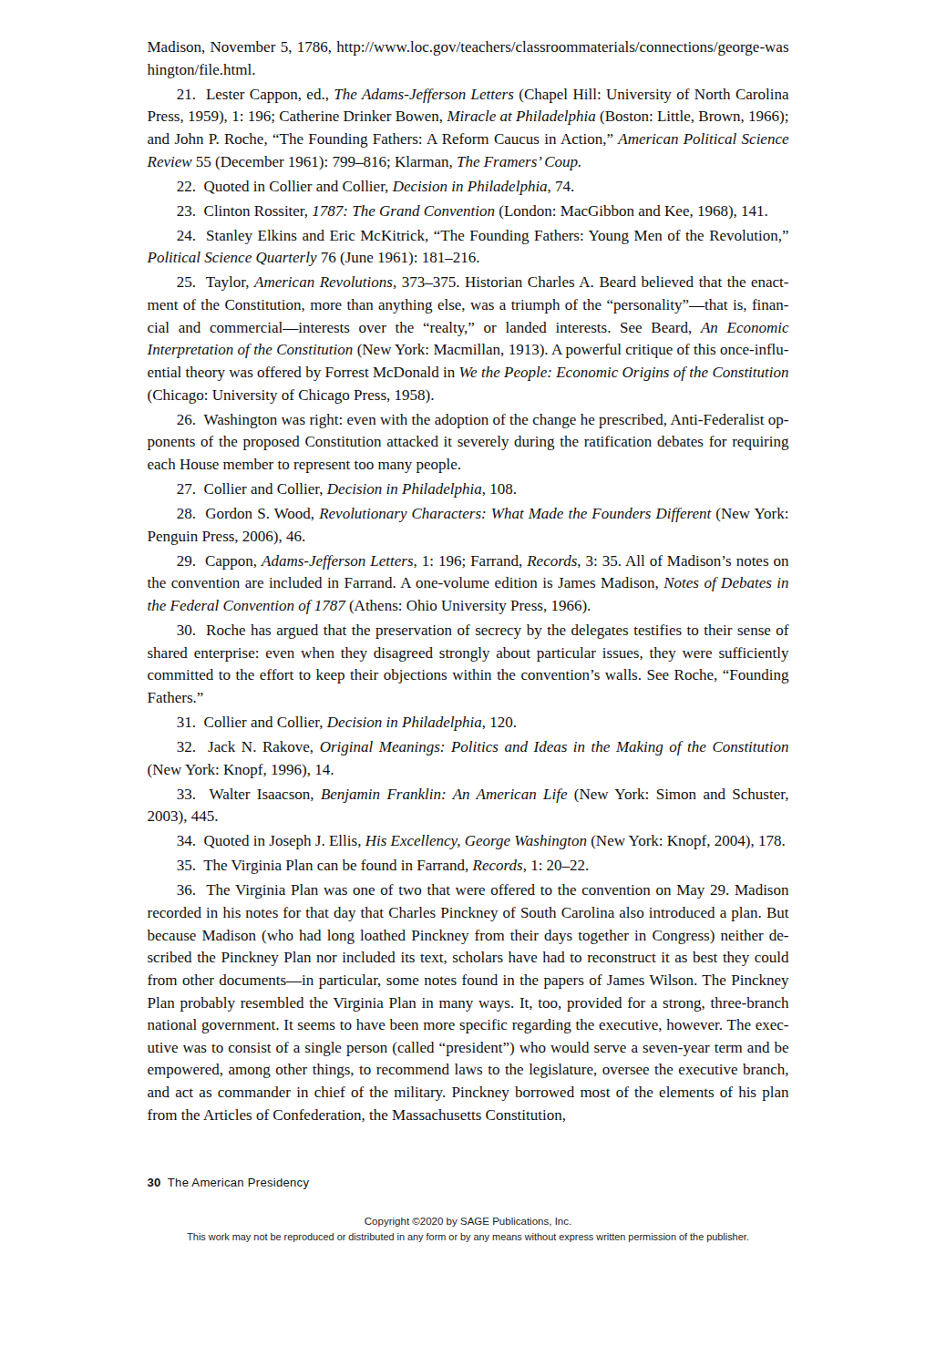Madison, November 5, 1786, http://www.loc.gov/teachers/classroommaterials/connections/george-washington/file.html.
21. Lester Cappon, ed., The Adams-Jefferson Letters (Chapel Hill: University of North Carolina Press, 1959), 1: 196; Catherine Drinker Bowen, Miracle at Philadelphia (Boston: Little, Brown, 1966); and John P. Roche, “The Founding Fathers: A Reform Caucus in Action,” American Political Science Review 55 (December 1961): 799–816; Klarman, The Framers’ Coup.
22. Quoted in Collier and Collier, Decision in Philadelphia, 74.
23. Clinton Rossiter, 1787: The Grand Convention (London: MacGibbon and Kee, 1968), 141.
24. Stanley Elkins and Eric McKitrick, “The Founding Fathers: Young Men of the Revolution,” Political Science Quarterly 76 (June 1961): 181–216.
25. Taylor, American Revolutions, 373–375. Historian Charles A. Beard believed that the enactment of the Constitution, more than anything else, was a triumph of the “personality”—that is, financial and commercial—interests over the “realty,” or landed interests. See Beard, An Economic Interpretation of the Constitution (New York: Macmillan, 1913). A powerful critique of this once-influential theory was offered by Forrest McDonald in We the People: Economic Origins of the Constitution (Chicago: University of Chicago Press, 1958).
26. Washington was right: even with the adoption of the change he prescribed, Anti-Federalist opponents of the proposed Constitution attacked it severely during the ratification debates for requiring each House member to represent too many people.
27. Collier and Collier, Decision in Philadelphia, 108.
28. Gordon S. Wood, Revolutionary Characters: What Made the Founders Different (New York: Penguin Press, 2006), 46.
29. Cappon, Adams-Jefferson Letters, 1: 196; Farrand, Records, 3: 35. All of Madison’s notes on the convention are included in Farrand. A one-volume edition is James Madison, Notes of Debates in the Federal Convention of 1787 (Athens: Ohio University Press, 1966).
30. Roche has argued that the preservation of secrecy by the delegates testifies to their sense of shared enterprise: even when they disagreed strongly about particular issues, they were sufficiently committed to the effort to keep their objections within the convention’s walls. See Roche, “Founding Fathers.”
31. Collier and Collier, Decision in Philadelphia, 120.
32. Jack N. Rakove, Original Meanings: Politics and Ideas in the Making of the Constitution (New York: Knopf, 1996), 14.
33. Walter Isaacson, Benjamin Franklin: An American Life (New York: Simon and Schuster, 2003), 445.
34. Quoted in Joseph J. Ellis, His Excellency, George Washington (New York: Knopf, 2004), 178.
35. The Virginia Plan can be found in Farrand, Records, 1: 20–22.
36. The Virginia Plan was one of two that were offered to the convention on May 29. Madison recorded in his notes for that day that Charles Pinckney of South Carolina also introduced a plan. But because Madison (who had long loathed Pinckney from their days together in Congress) neither described the Pinckney Plan nor included its text, scholars have had to reconstruct it as best they could from other documents—in particular, some notes found in the papers of James Wilson. The Pinckney Plan probably resembled the Virginia Plan in many ways. It, too, provided for a strong, three-branch national government. It seems to have been more specific regarding the executive, however. The executive was to consist of a single person (called “president”) who would serve a seven-year term and be empowered, among other things, to recommend laws to the legislature, oversee the executive branch, and act as commander in chief of the military. Pinckney borrowed most of the elements of his plan from the Articles of Confederation, the Massachusetts Constitution,
30 The American Presidency
Copyright ©2020 by SAGE Publications, Inc. This work may not be reproduced or distributed in any form or by any means without express written permission of the publisher.